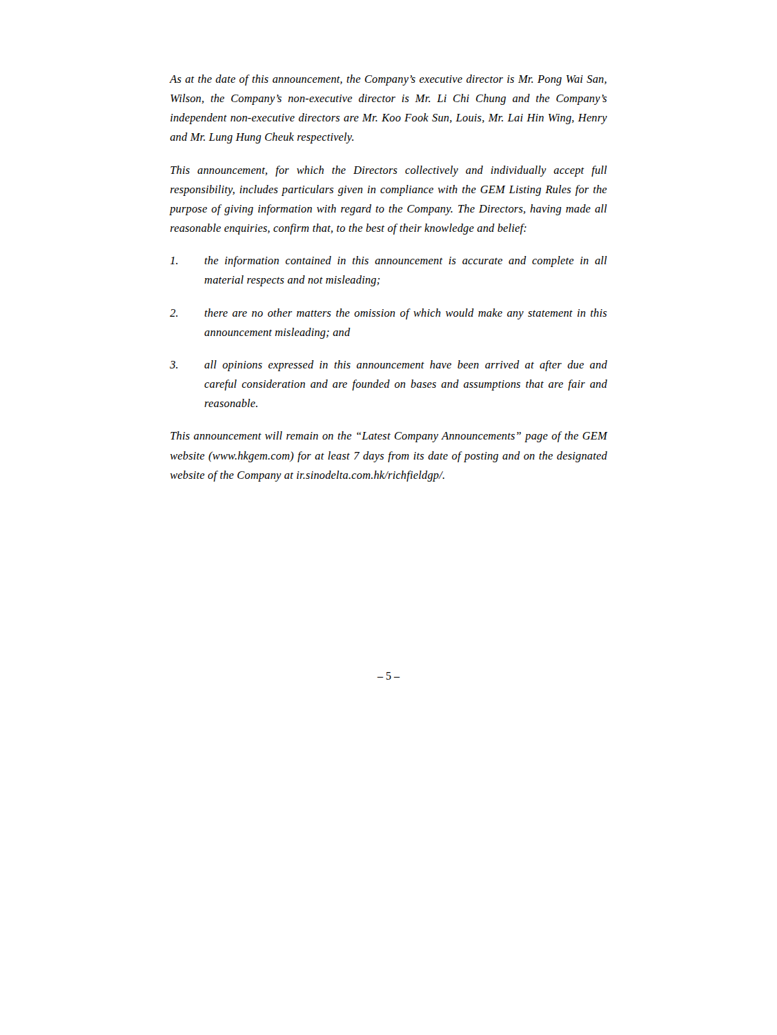As at the date of this announcement, the Company’s executive director is Mr. Pong Wai San, Wilson, the Company’s non-executive director is Mr. Li Chi Chung and the Company’s independent non-executive directors are Mr. Koo Fook Sun, Louis, Mr. Lai Hin Wing, Henry and Mr. Lung Hung Cheuk respectively.
This announcement, for which the Directors collectively and individually accept full responsibility, includes particulars given in compliance with the GEM Listing Rules for the purpose of giving information with regard to the Company. The Directors, having made all reasonable enquiries, confirm that, to the best of their knowledge and belief:
1. the information contained in this announcement is accurate and complete in all material respects and not misleading;
2. there are no other matters the omission of which would make any statement in this announcement misleading; and
3. all opinions expressed in this announcement have been arrived at after due and careful consideration and are founded on bases and assumptions that are fair and reasonable.
This announcement will remain on the “Latest Company Announcements” page of the GEM website (www.hkgem.com) for at least 7 days from its date of posting and on the designated website of the Company at ir.sinodelta.com.hk/richfieldgp/.
– 5 –